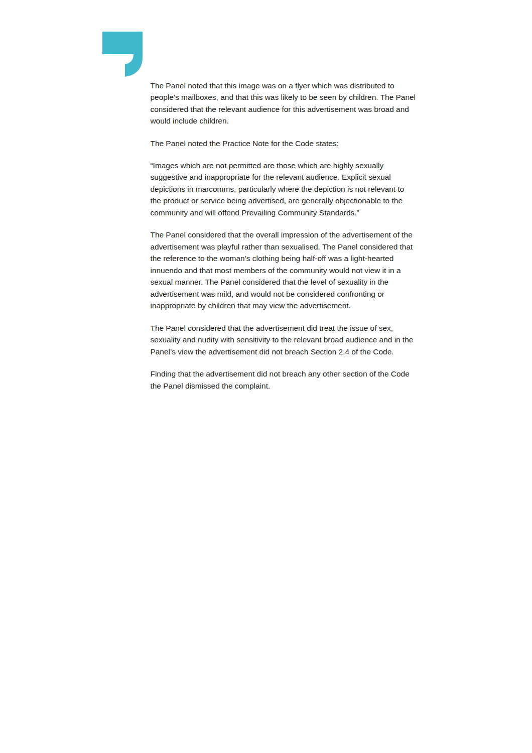The Panel noted that this image was on a flyer which was distributed to people’s mailboxes, and that this was likely to be seen by children. The Panel considered that the relevant audience for this advertisement was broad and would include children.
The Panel noted the Practice Note for the Code states:
“Images which are not permitted are those which are highly sexually suggestive and inappropriate for the relevant audience. Explicit sexual depictions in marcomms, particularly where the depiction is not relevant to the product or service being advertised, are generally objectionable to the community and will offend Prevailing Community Standards.”
The Panel considered that the overall impression of the advertisement of the advertisement was playful rather than sexualised. The Panel considered that the reference to the woman’s clothing being half-off was a light-hearted innuendo and that most members of the community would not view it in a sexual manner. The Panel considered that the level of sexuality in the advertisement was mild, and would not be considered confronting or inappropriate by children that may view the advertisement.
The Panel considered that the advertisement did treat the issue of sex, sexuality and nudity with sensitivity to the relevant broad audience and in the Panel’s view the advertisement did not breach Section 2.4 of the Code.
Finding that the advertisement did not breach any other section of the Code the Panel dismissed the complaint.